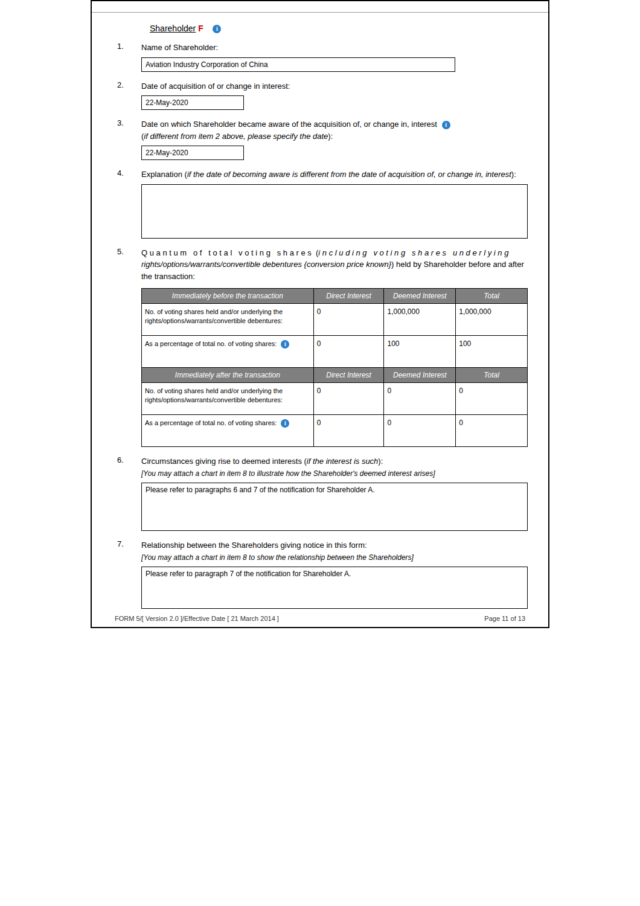Shareholder F i
1.
Name of Shareholder:
Aviation Industry Corporation of China
2.
Date of acquisition of or change in interest:
22-May-2020
3.
Date on which Shareholder became aware of the acquisition of, or change in, interest i
(if different from item 2 above, please specify the date):
22-May-2020
4.
Explanation (if the date of becoming aware is different from the date of acquisition of, or change in, interest):
5.
Q u a n t u m o f t o t a l v o t i n g s h a r e s (i n c l u d i n g v o t i n g s h a r e s u n d e r l y i n g rights/options/warrants/convertible debentures {conversion price known}) held by Shareholder before and after the transaction:
| Immediately before the transaction | Direct Interest | Deemed Interest | Total |
| --- | --- | --- | --- |
| No. of voting shares held and/or underlying the rights/options/warrants/convertible debentures: | 0 | 1,000,000 | 1,000,000 |
| As a percentage of total no. of voting shares: i | 0 | 100 | 100 |
| Immediately after the transaction | Direct Interest | Deemed Interest | Total |
| No. of voting shares held and/or underlying the rights/options/warrants/convertible debentures: | 0 | 0 | 0 |
| As a percentage of total no. of voting shares: i | 0 | 0 | 0 |
6.
Circumstances giving rise to deemed interests (if the interest is such):
[You may attach a chart in item 8 to illustrate how the Shareholder's deemed interest arises]
Please refer to paragraphs 6 and 7 of the notification for Shareholder A.
7.
Relationship between the Shareholders giving notice in this form:
[You may attach a chart in item 8 to show the relationship between the Shareholders]
Please refer to paragraph 7 of the notification for Shareholder A.
FORM 5/[ Version 2.0 ]/Effective Date [ 21 March 2014 ]
Page 11 of 13